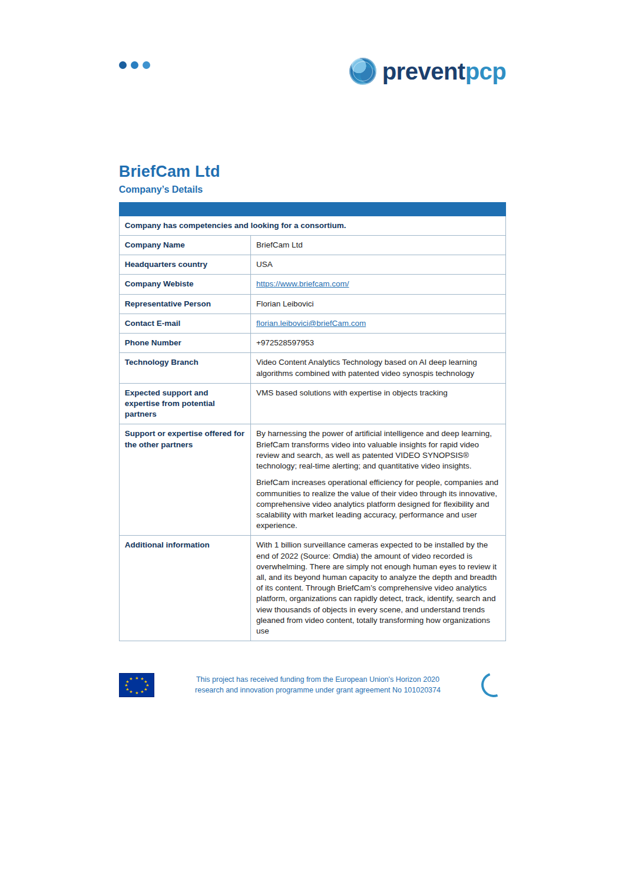preventpcp
BriefCam Ltd
Company’s Details
| Company has competencies and looking for a consortium. |
| Company Name | BriefCam Ltd |
| Headquarters country | USA |
| Company Webiste | https://www.briefcam.com/ |
| Representative Person | Florian Leibovici |
| Contact E-mail | florian.leibovici@briefCam.com |
| Phone Number | +972528597953 |
| Technology Branch | Video Content Analytics Technology based on AI deep learning algorithms combined with patented video synospis technology |
| Expected support and expertise from potential partners | VMS based solutions with expertise in objects tracking |
| Support or expertise offered for the other partners | By harnessing the power of artificial intelligence and deep learning, BriefCam transforms video into valuable insights for rapid video review and search, as well as patented VIDEO SYNOPSIS® technology; real-time alerting; and quantitative video insights. BriefCam increases operational efficiency for people, companies and communities to realize the value of their video through its innovative, comprehensive video analytics platform designed for flexibility and scalability with market leading accuracy, performance and user experience. |
| Additional information | With 1 billion surveillance cameras expected to be installed by the end of 2022 (Source: Omdia) the amount of video recorded is overwhelming. There are simply not enough human eyes to review it all, and its beyond human capacity to analyze the depth and breadth of its content. Through BriefCam’s comprehensive video analytics platform, organizations can rapidly detect, track, identify, search and view thousands of objects in every scene, and understand trends gleaned from video content, totally transforming how organizations use |
★ ★ ★ ★ ★ ★ ★ ★ ★ ★ ★ ★
This project has received funding from the European Union's Horizon 2020
research and innovation programme under grant agreement No 101020374